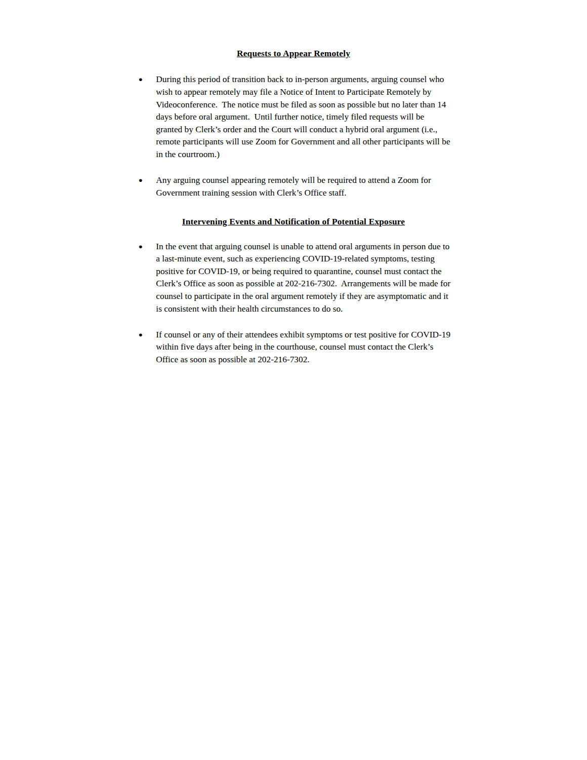Requests to Appear Remotely
During this period of transition back to in-person arguments, arguing counsel who wish to appear remotely may file a Notice of Intent to Participate Remotely by Videoconference. The notice must be filed as soon as possible but no later than 14 days before oral argument. Until further notice, timely filed requests will be granted by Clerk’s order and the Court will conduct a hybrid oral argument (i.e., remote participants will use Zoom for Government and all other participants will be in the courtroom.)
Any arguing counsel appearing remotely will be required to attend a Zoom for Government training session with Clerk’s Office staff.
Intervening Events and Notification of Potential Exposure
In the event that arguing counsel is unable to attend oral arguments in person due to a last-minute event, such as experiencing COVID-19-related symptoms, testing positive for COVID-19, or being required to quarantine, counsel must contact the Clerk’s Office as soon as possible at 202-216-7302. Arrangements will be made for counsel to participate in the oral argument remotely if they are asymptomatic and it is consistent with their health circumstances to do so.
If counsel or any of their attendees exhibit symptoms or test positive for COVID-19 within five days after being in the courthouse, counsel must contact the Clerk’s Office as soon as possible at 202-216-7302.